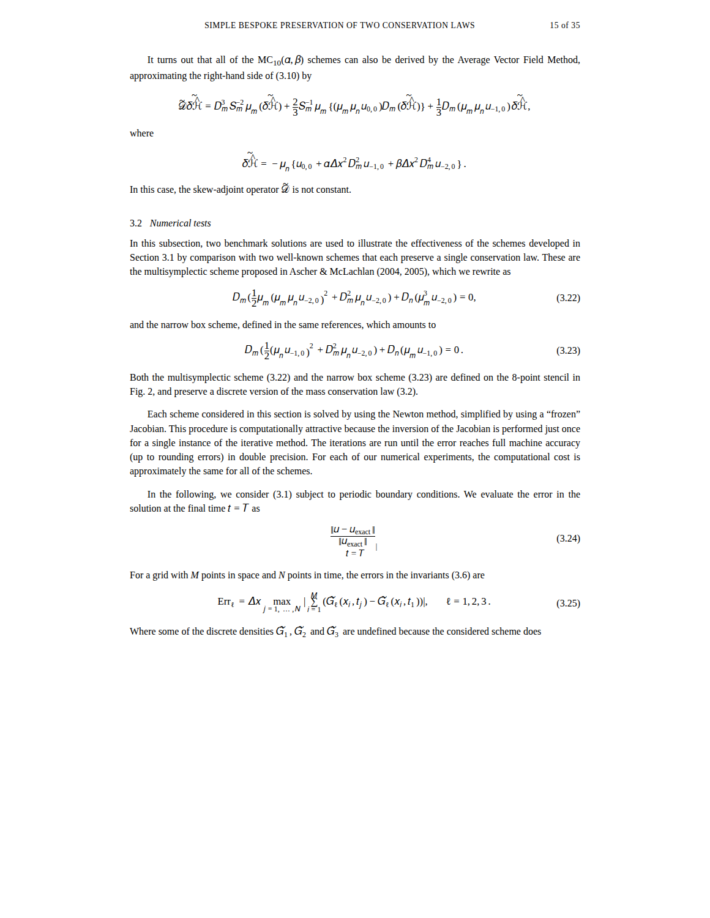SIMPLE BESPOKE PRESERVATION OF TWO CONSERVATION LAWS 15 of 35
It turns out that all of the MC10(α,β) schemes can also be derived by the Average Vector Field Method, approximating the right-hand side of (3.10) by
𝒟~ δℋ^~ = Dm3 Sm−2 μm ( δℋ^~ ) + 23 Sm−1 μm { (μmμnu0,0) Dm (δℋ^~) } + 13 Dm (μmμnu−1,0) δℋ^~ ,
where
δℋ^~ = − μn { u0,0 + αΔx2 Dm2 u−1,0 + βΔx2 Dm4 u−2,0 } .
In this case, the skew-adjoint operator 𝒟~ is not constant.
3.2 Numerical tests
In this subsection, two benchmark solutions are used to illustrate the effectiveness of the schemes developed in Section 3.1 by comparison with two well-known schemes that each preserve a single conservation law. These are the multisymplectic scheme proposed in Ascher & McLachlan (2004, 2005), which we rewrite as
Dm ( 12 μm (μmμnu−2,0)2 + Dm2 μn u−2,0 ) + Dn ( μm3 u−2,0 ) = 0 , (3.22)
and the narrow box scheme, defined in the same references, which amounts to
Dm ( 12 (μnu−1,0)2 + Dm2 μn u−2,0 ) + Dn ( μm u−1,0 ) = 0 . (3.23)
Both the multisymplectic scheme (3.22) and the narrow box scheme (3.23) are defined on the 8-point stencil in Fig. 2, and preserve a discrete version of the mass conservation law (3.2).
Each scheme considered in this section is solved by using the Newton method, simplified by using a “frozen” Jacobian. This procedure is computationally attractive because the inversion of the Jacobian is performed just once for a single instance of the iterative method. The iterations are run until the error reaches full machine accuracy (up to rounding errors) in double precision. For each of our numerical experiments, the computational cost is approximately the same for all of the schemes.
In the following, we consider (3.1) subject to periodic boundary conditions. We evaluate the error in the solution at the final time t=T as
‖u−uexact‖ ‖uexact‖ | (3.24)
t=T
For a grid with M points in space and N points in time, the errors in the invariants (3.6) are
Errℓ = Δx max j=1,…,N | ∑ i=1 M ( Gℓ~ (xi,tj) − Gℓ~ (xi,t1) ) | , ℓ=1,2,3. (3.25)
Where some of the discrete densities G1~, G2~ and G3~ are undefined because the considered scheme does